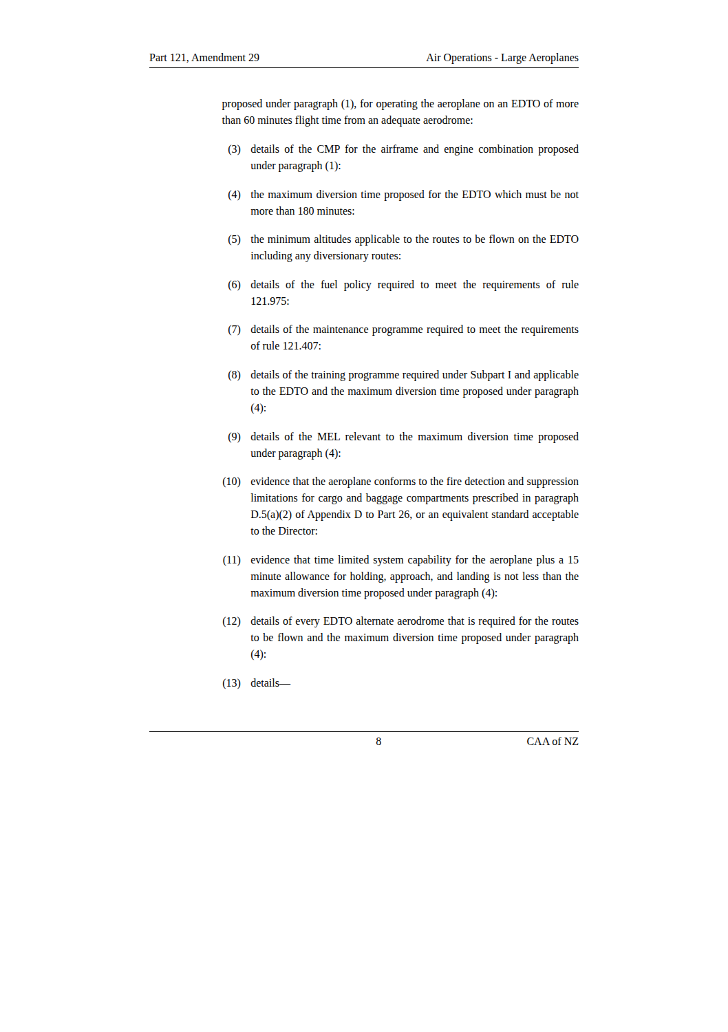Part 121, Amendment 29
Air Operations - Large Aeroplanes
proposed under paragraph (1), for operating the aeroplane on an EDTO of more than 60 minutes flight time from an adequate aerodrome:
(3) details of the CMP for the airframe and engine combination proposed under paragraph (1):
(4) the maximum diversion time proposed for the EDTO which must be not more than 180 minutes:
(5) the minimum altitudes applicable to the routes to be flown on the EDTO including any diversionary routes:
(6) details of the fuel policy required to meet the requirements of rule 121.975:
(7) details of the maintenance programme required to meet the requirements of rule 121.407:
(8) details of the training programme required under Subpart I and applicable to the EDTO and the maximum diversion time proposed under paragraph (4):
(9) details of the MEL relevant to the maximum diversion time proposed under paragraph (4):
(10) evidence that the aeroplane conforms to the fire detection and suppression limitations for cargo and baggage compartments prescribed in paragraph D.5(a)(2) of Appendix D to Part 26, or an equivalent standard acceptable to the Director:
(11) evidence that time limited system capability for the aeroplane plus a 15 minute allowance for holding, approach, and landing is not less than the maximum diversion time proposed under paragraph (4):
(12) details of every EDTO alternate aerodrome that is required for the routes to be flown and the maximum diversion time proposed under paragraph (4):
(13) details—
8
CAA of NZ